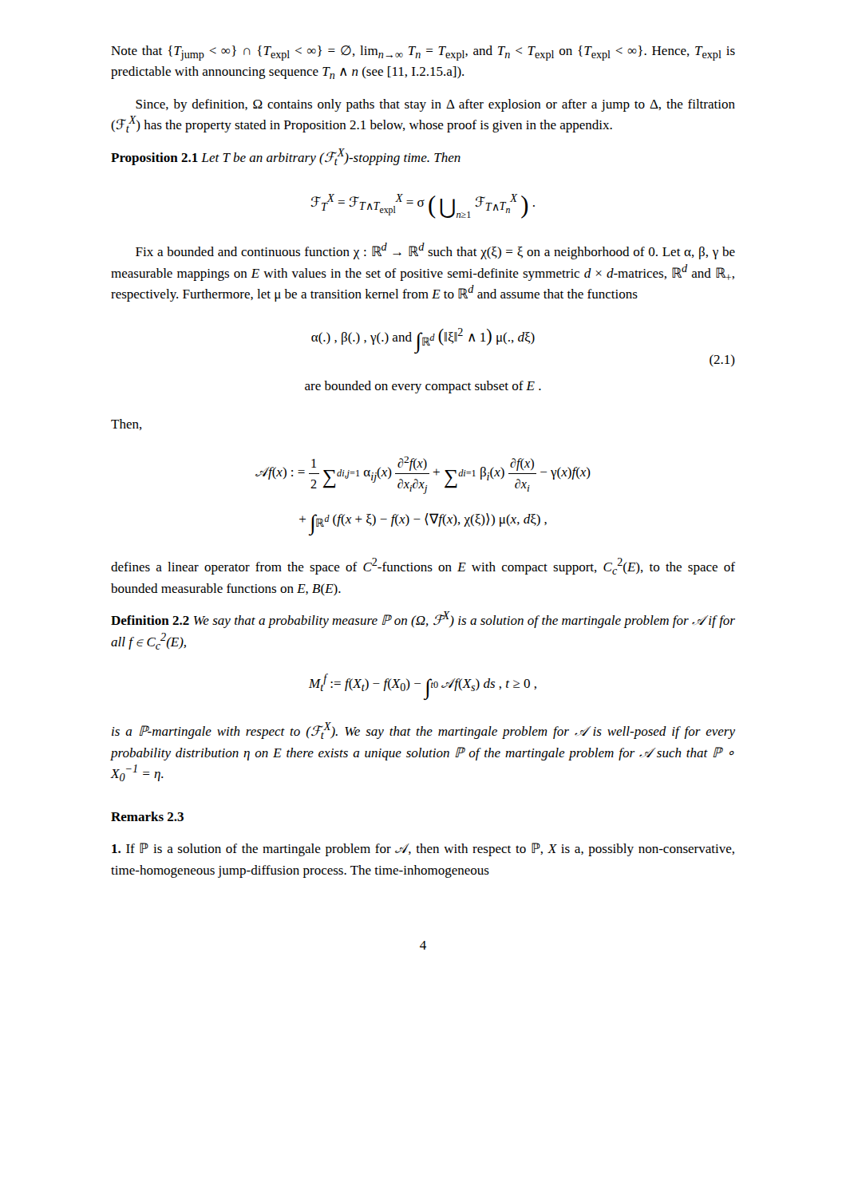Note that {Tjump < ∞} ∩ {Texpl < ∞} = ∅, limn→∞ Tn = Texpl, and Tn < Texpl on {Texpl < ∞}. Hence, Texpl is predictable with announcing sequence Tn ∧ n (see [11, I.2.15.a]).
Since, by definition, Ω contains only paths that stay in Δ after explosion or after a jump to Δ, the filtration (ℱtX) has the property stated in Proposition 2.1 below, whose proof is given in the appendix.
Proposition 2.1 Let T be an arbitrary (ℱtX)-stopping time. Then
ℱTX = ℱT∧TexplX = σ ( ⋃n≥1 ℱT∧TnX ) .
Fix a bounded and continuous function χ : ℝd → ℝd such that χ(ξ) = ξ on a neighborhood of 0. Let α, β, γ be measurable mappings on E with values in the set of positive semi-definite symmetric d × d-matrices, ℝd and ℝ+, respectively. Furthermore, let μ be a transition kernel from E to ℝd and assume that the functions
α(.) , β(.) , γ(.) and ∫ℝd (‖ξ‖2 ∧ 1) μ(., dξ)
are bounded on every compact subset of E .
(2.1)
Then,
𝒜f(x) : = 12 ∑di,j=1 αij(x) ∂2f(x)∂xi∂xj + ∑di=1 βi(x) ∂f(x)∂xi − γ(x)f(x)
+ ∫ℝd (f(x + ξ) − f(x) − ⟨∇f(x), χ(ξ)⟩) μ(x, dξ) ,
defines a linear operator from the space of C2-functions on E with compact support, Cc2(E), to the space of bounded measurable functions on E, B(E).
Definition 2.2 We say that a probability measure ℙ on (Ω, ℱX) is a solution of the martingale problem for 𝒜 if for all f ∈ Cc2(E),
Mtf := f(Xt) − f(X0) − ∫t 0 𝒜f(Xs) ds , t ≥ 0 ,
is a ℙ-martingale with respect to (ℱtX). We say that the martingale problem for 𝒜 is well-posed if for every probability distribution η on E there exists a unique solution ℙ of the martingale problem for 𝒜 such that ℙ ∘ X0−1 = η.
Remarks 2.3
1. If ℙ is a solution of the martingale problem for 𝒜, then with respect to ℙ, X is a, possibly non-conservative, time-homogeneous jump-diffusion process. The time-inhomogeneous
4